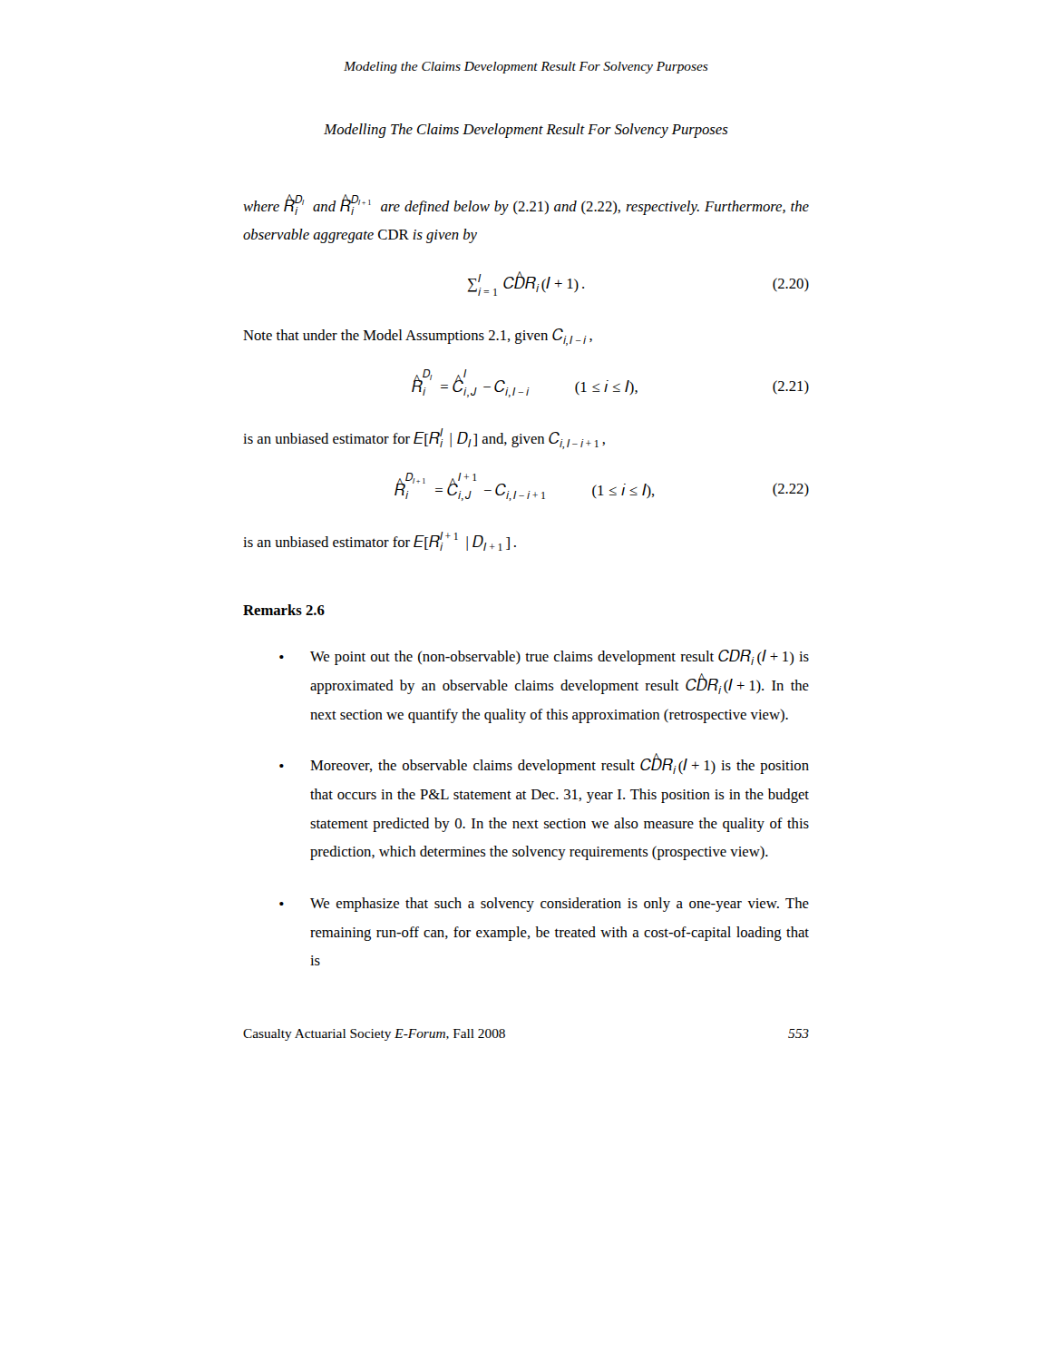Modeling the Claims Development Result For Solvency Purposes
Modelling The Claims Development Result For Solvency Purposes
where R^iDI and R^iDI+1 are defined below by (2.21) and (2.22), respectively. Furthermore, the observable aggregate CDR is given by
∑ i=1 I CD^Ri (I+1). (2.20)
Note that under the Model Assumptions 2.1, given Ci,I−i,
R^ i DI = C^ i,J I − Ci,I−i (1≤i≤I), (2.21)
is an unbiased estimator for E[RiI|DI] and, given Ci,I−i+1,
R^ i DI+1 = C^ i,J I+1 − Ci,I−i+1 (1≤i≤I), (2.22)
is an unbiased estimator for E[RiI+1|DI+1].
Remarks 2.6
We point out the (non-observable) true claims development result CDRi(I+1) is approximated by an observable claims development result CD^Ri(I+1). In the next section we quantify the quality of this approximation (retrospective view).
Moreover, the observable claims development result CD^Ri(I+1) is the position that occurs in the P&L statement at Dec. 31, year I. This position is in the budget statement predicted by 0. In the next section we also measure the quality of this prediction, which determines the solvency requirements (prospective view).
We emphasize that such a solvency consideration is only a one-year view. The remaining run-off can, for example, be treated with a cost-of-capital loading that is
Casualty Actuarial Society E-Forum, Fall 2008 553